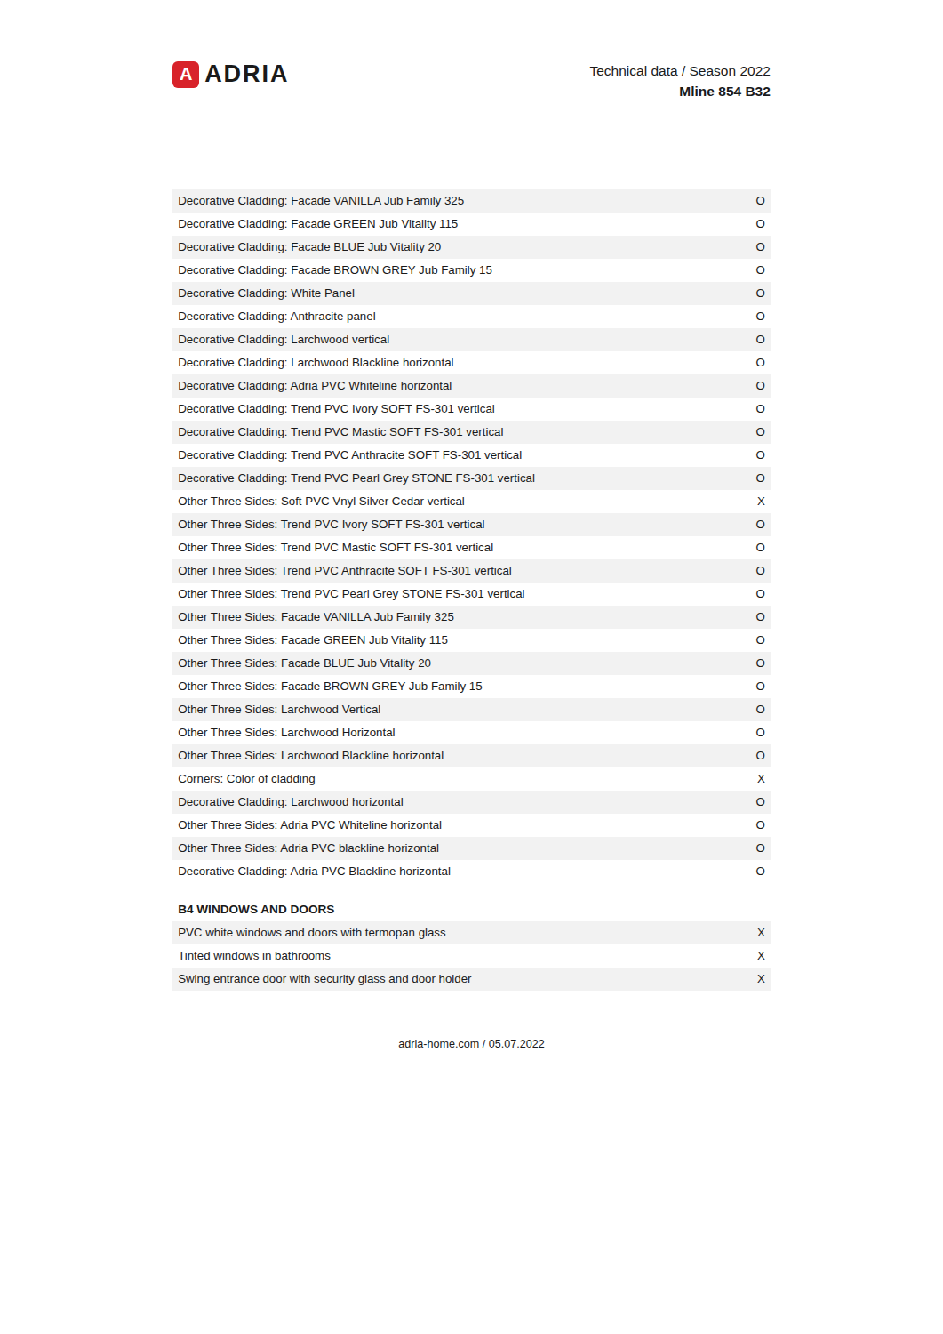AADRIA
Technical data / Season 2022
Mline 854 B32
| Decorative Cladding: Facade VANILLA Jub Family 325 | O |
| Decorative Cladding: Facade GREEN Jub Vitality 115 | O |
| Decorative Cladding: Facade BLUE Jub Vitality 20 | O |
| Decorative Cladding: Facade BROWN GREY Jub Family 15 | O |
| Decorative Cladding: White Panel | O |
| Decorative Cladding: Anthracite panel | O |
| Decorative Cladding: Larchwood vertical | O |
| Decorative Cladding: Larchwood Blackline horizontal | O |
| Decorative Cladding: Adria PVC Whiteline horizontal | O |
| Decorative Cladding: Trend PVC Ivory SOFT FS-301 vertical | O |
| Decorative Cladding: Trend PVC Mastic SOFT FS-301 vertical | O |
| Decorative Cladding: Trend PVC Anthracite SOFT FS-301 vertical | O |
| Decorative Cladding: Trend PVC Pearl Grey STONE FS-301 vertical | O |
| Other Three Sides: Soft PVC Vnyl Silver Cedar vertical | X |
| Other Three Sides: Trend PVC Ivory SOFT FS-301 vertical | O |
| Other Three Sides: Trend PVC Mastic SOFT FS-301 vertical | O |
| Other Three Sides: Trend PVC Anthracite SOFT FS-301 vertical | O |
| Other Three Sides: Trend PVC Pearl Grey STONE FS-301 vertical | O |
| Other Three Sides: Facade VANILLA Jub Family 325 | O |
| Other Three Sides: Facade GREEN Jub Vitality 115 | O |
| Other Three Sides: Facade BLUE Jub Vitality 20 | O |
| Other Three Sides: Facade BROWN GREY Jub Family 15 | O |
| Other Three Sides: Larchwood Vertical | O |
| Other Three Sides: Larchwood Horizontal | O |
| Other Three Sides: Larchwood Blackline horizontal | O |
| Corners: Color of cladding | X |
| Decorative Cladding: Larchwood horizontal | O |
| Other Three Sides: Adria PVC Whiteline horizontal | O |
| Other Three Sides: Adria PVC blackline horizontal | O |
| Decorative Cladding: Adria PVC Blackline horizontal | O |
B4 WINDOWS AND DOORS
| PVC white windows and doors with termopan glass | X |
| Tinted windows in bathrooms | X |
| Swing entrance door with security glass and door holder | X |
adria-home.com / 05.07.2022